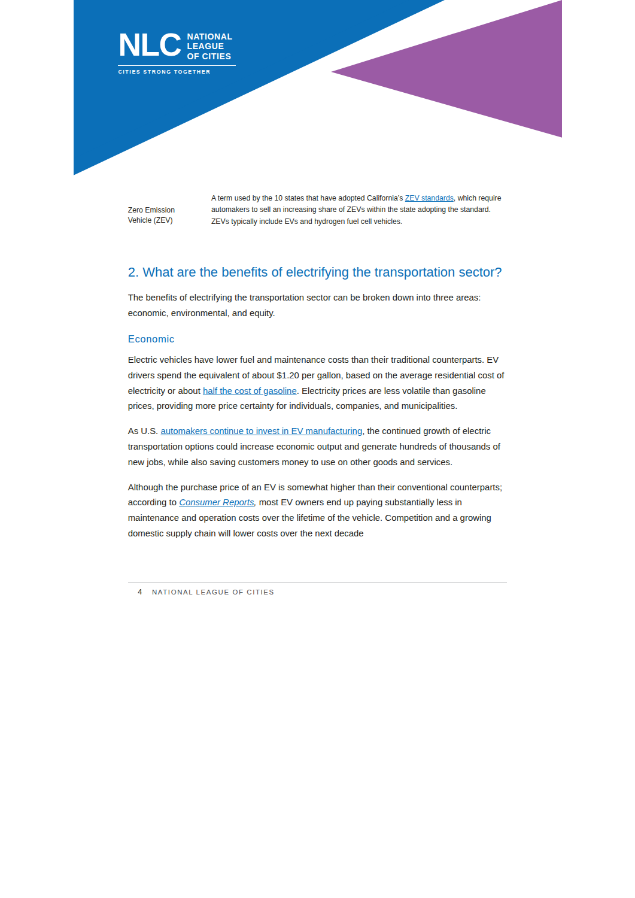NLC
NATIONAL
LEAGUE
OF CITIES
CITIES STRONG TOGETHER
Zero Emission
Vehicle (ZEV)
A term used by the 10 states that have adopted California’s ZEV standards, which require automakers to sell an increasing share of ZEVs within the state adopting the standard. ZEVs typically include EVs and hydrogen fuel cell vehicles.
2. What are the benefits of electrifying the transportation sector?
The benefits of electrifying the transportation sector can be broken down into three areas: economic, environmental, and equity.
Economic
Electric vehicles have lower fuel and maintenance costs than their traditional counterparts. EV drivers spend the equivalent of about $1.20 per gallon, based on the average residential cost of electricity or about half the cost of gasoline. Electricity prices are less volatile than gasoline prices, providing more price certainty for individuals, companies, and municipalities.
As U.S. automakers continue to invest in EV manufacturing, the continued growth of electric transportation options could increase economic output and generate hundreds of thousands of new jobs, while also saving customers money to use on other goods and services.
Although the purchase price of an EV is somewhat higher than their conventional counterparts; according to Consumer Reports, most EV owners end up paying substantially less in maintenance and operation costs over the lifetime of the vehicle. Competition and a growing domestic supply chain will lower costs over the next decade
4
NATIONAL LEAGUE OF CITIES